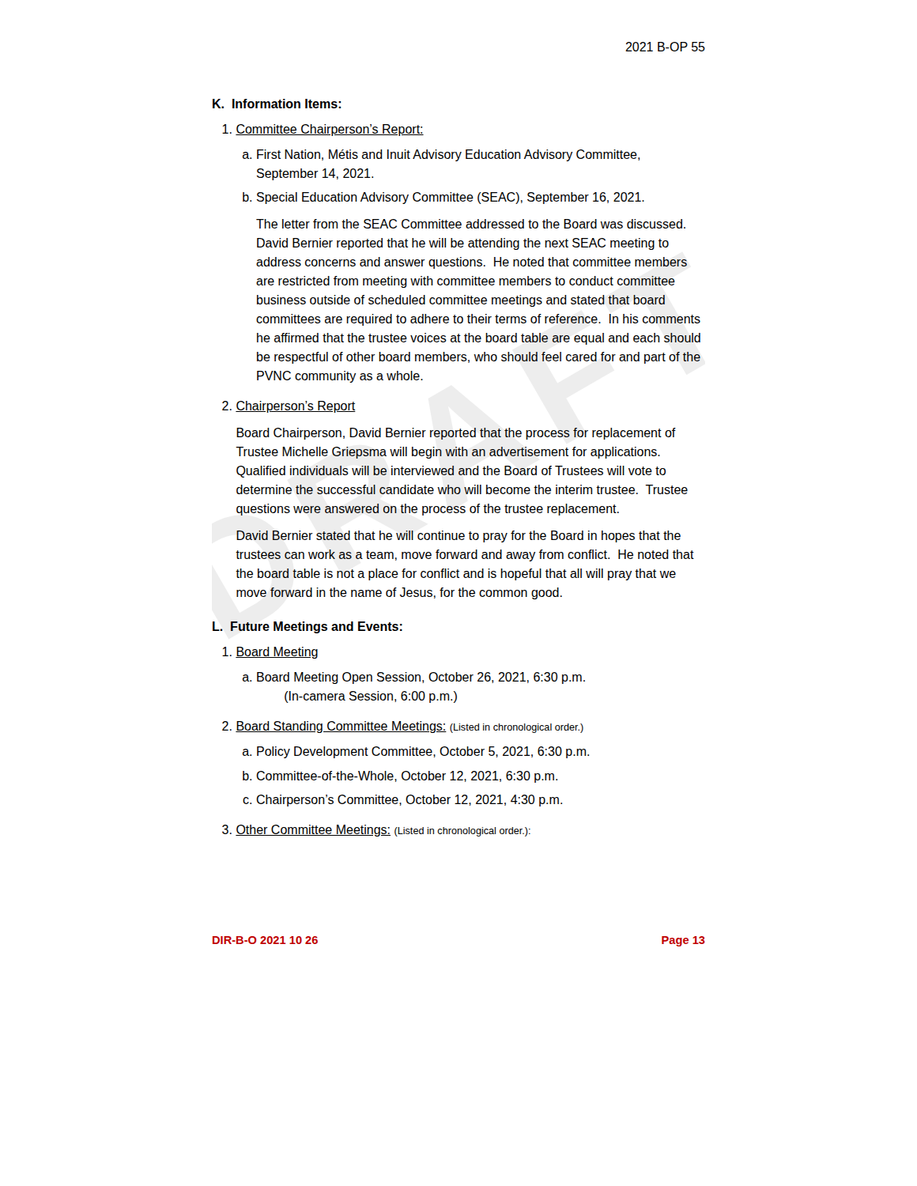DRAFT
2021 B-OP 55
K. Information Items:
Committee Chairperson’s Report:
First Nation, Métis and Inuit Advisory Education Advisory Committee, September 14, 2021.
Special Education Advisory Committee (SEAC), September 16, 2021.
The letter from the SEAC Committee addressed to the Board was discussed. David Bernier reported that he will be attending the next SEAC meeting to address concerns and answer questions. He noted that committee members are restricted from meeting with committee members to conduct committee business outside of scheduled committee meetings and stated that board committees are required to adhere to their terms of reference. In his comments he affirmed that the trustee voices at the board table are equal and each should be respectful of other board members, who should feel cared for and part of the PVNC community as a whole.
Chairperson’s Report
Board Chairperson, David Bernier reported that the process for replacement of Trustee Michelle Griepsma will begin with an advertisement for applications. Qualified individuals will be interviewed and the Board of Trustees will vote to determine the successful candidate who will become the interim trustee. Trustee questions were answered on the process of the trustee replacement.
David Bernier stated that he will continue to pray for the Board in hopes that the trustees can work as a team, move forward and away from conflict. He noted that the board table is not a place for conflict and is hopeful that all will pray that we move forward in the name of Jesus, for the common good.
L. Future Meetings and Events:
Board Meeting
Board Meeting Open Session, October 26, 2021, 6:30 p.m.
(In-camera Session, 6:00 p.m.)
Board Standing Committee Meetings: (Listed in chronological order.)
Policy Development Committee, October 5, 2021, 6:30 p.m.
Committee-of-the-Whole, October 12, 2021, 6:30 p.m.
Chairperson’s Committee, October 12, 2021, 4:30 p.m.
Other Committee Meetings: (Listed in chronological order.):
DIR-B-O 2021 10 26 Page 13